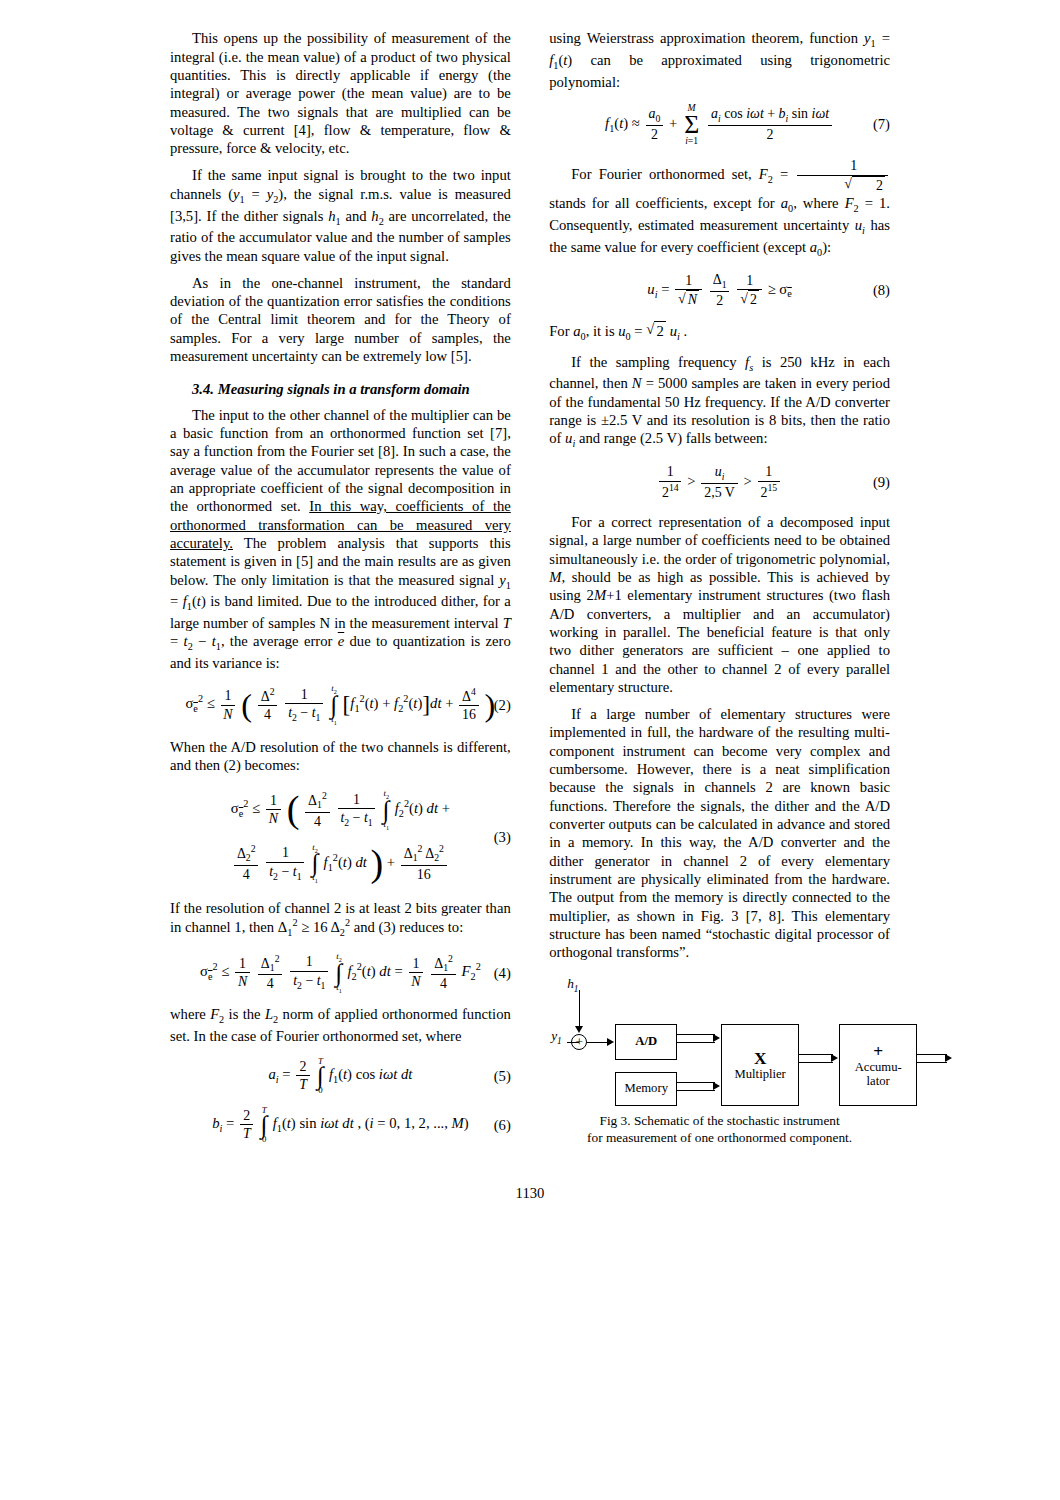This opens up the possibility of measurement of the integral (i.e. the mean value) of a product of two physical quantities. This is directly applicable if energy (the integral) or average power (the mean value) are to be measured. The two signals that are multiplied can be voltage & current [4], flow & temperature, flow & pressure, force & velocity, etc.
If the same input signal is brought to the two input channels (y1 = y2), the signal r.m.s. value is measured [3,5]. If the dither signals h1 and h2 are uncorrelated, the ratio of the accumulator value and the number of samples gives the mean square value of the input signal.
As in the one-channel instrument, the standard deviation of the quantization error satisfies the conditions of the Central limit theorem and for the Theory of samples. For a very large number of samples, the measurement uncertainty can be extremely low [5].
3.4. Measuring signals in a transform domain
The input to the other channel of the multiplier can be a basic function from an orthonormed function set [7], say a function from the Fourier set [8]. In such a case, the average value of the accumulator represents the value of an appropriate coefficient of the signal decomposition in the orthonormed set. In this way, coefficients of the orthonormed transformation can be measured very accurately. The problem analysis that supports this statement is given in [5] and the main results are as given below. The only limitation is that the measured signal y1 = f1(t) is band limited. Due to the introduced dither, for a large number of samples N in the measurement interval T = t2 − t1, the average error e due to quantization is zero and its variance is:
σe2 ≤ 1 N ( Δ24 1 t2 − t1 t2∫t1 [f12(t) + f22(t)] dt + Δ416 ) (2)
When the A/D resolution of the two channels is different, and then (2) becomes:
σe2 ≤ 1 N ( Δ124 1 t2 − t1 t2∫t1 f22(t) dt +
Δ224 1 t2 − t1 t2∫t1 f12(t) dt ) + Δ12 Δ2216
(3)
If the resolution of channel 2 is at least 2 bits greater than in channel 1, then Δ12 ≥ 16 Δ22 and (3) reduces to:
σe2 ≤ 1 N Δ124 1 t2 − t1 t2∫t1 f22(t) dt = 1 N Δ124 F22 (4)
where F2 is the L2 norm of applied orthonormed function set. In the case of Fourier orthonormed set, where
ai = 2 T T∫0 f1(t) cos iωt dt (5)
bi = 2 T T∫0 f1(t) sin iωt dt , (i = 0, 1, 2, ..., M) (6)
using Weierstrass approximation theorem, function y1 = f1(t) can be approximated using trigonometric polynomial:
f1(t) ≈ a02 + MΣi=1 ai cos iωt + bi sin iωt 2 (7)
For Fourier orthonormed set, F2 = 12 stands for all coefficients, except for a0, where F2 = 1. Consequently, estimated measurement uncertainty ui has the same value for every coefficient (except a0):
ui = 1 N Δ12 12 ≥ σe (8)
For a0, it is u0 = 2 ui .
If the sampling frequency fs is 250 kHz in each channel, then N = 5000 samples are taken in every period of the fundamental 50 Hz frequency. If the A/D converter range is ±2.5 V and its resolution is 8 bits, then the ratio of ui and range (2.5 V) falls between:
1214 > ui 2,5 V > 1215 (9)
For a correct representation of a decomposed input signal, a large number of coefficients need to be obtained simultaneously i.e. the order of trigonometric polynomial, M, should be as high as possible. This is achieved by using 2M+1 elementary instrument structures (two flash A/D converters, a multiplier and an accumulator) working in parallel. The beneficial feature is that only two dither generators are sufficient – one applied to channel 1 and the other to channel 2 of every parallel elementary structure.
If a large number of elementary structures were implemented in full, the hardware of the resulting multi-component instrument can become very complex and cumbersome. However, there is a neat simplification because the signals in channels 2 are known basic functions. Therefore the signals, the dither and the A/D converter outputs can be calculated in advance and stored in a memory. In this way, the A/D converter and the dither generator in channel 2 of every elementary instrument are physically eliminated from the hardware. The output from the memory is directly connected to the multiplier, as shown in Fig. 3 [7, 8]. This elementary structure has been named “stochastic digital processor of orthogonal transforms”.
h1 y1 + A/D Memory XMultiplier +Accumu-lator
Fig 3. Schematic of the stochastic instrument
for measurement of one orthonormed component.
1130